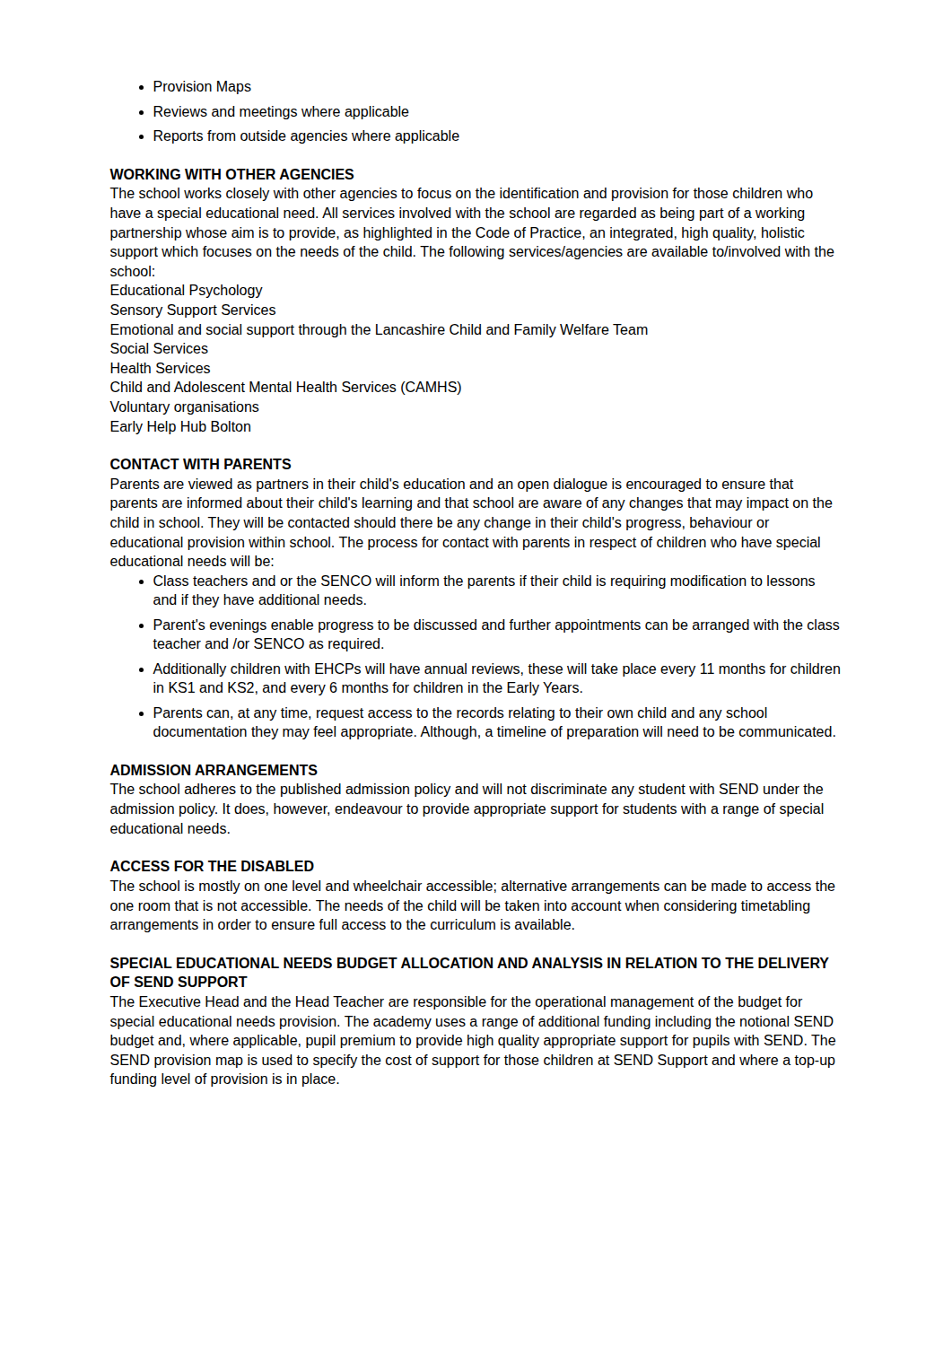Provision Maps
Reviews and meetings where applicable
Reports from outside agencies where applicable
Working with other agencies
The school works closely with other agencies to focus on the identification and provision for those children who have a special educational need. All services involved with the school are regarded as being part of a working partnership whose aim is to provide, as highlighted in the Code of Practice, an integrated, high quality, holistic support which focuses on the needs of the child. The following services/agencies are available to/involved with the school:
Educational Psychology
Sensory Support Services
Emotional and social support through the Lancashire Child and Family Welfare Team
Social Services
Health Services
Child and Adolescent Mental Health Services (CAMHS)
Voluntary organisations
Early Help Hub Bolton
Contact with parents
Parents are viewed as partners in their child's education and an open dialogue is encouraged to ensure that parents are informed about their child's learning and that school are aware of any changes that may impact on the child in school. They will be contacted should there be any change in their child's progress, behaviour or educational provision within school. The process for contact with parents in respect of children who have special educational needs will be:
Class teachers and or the SENCO will inform the parents if their child is requiring modification to lessons and if they have additional needs.
Parent's evenings enable progress to be discussed and further appointments can be arranged with the class teacher and /or SENCO as required.
Additionally children with EHCPs will have annual reviews, these will take place every 11 months for children in KS1 and KS2, and every 6 months for children in the Early Years.
Parents can, at any time, request access to the records relating to their own child and any school documentation they may feel appropriate. Although, a timeline of preparation will need to be communicated.
Admission arrangements
The school adheres to the published admission policy and will not discriminate any student with SEND under the admission policy. It does, however, endeavour to provide appropriate support for students with a range of special educational needs.
Access for the disabled
The school is mostly on one level and wheelchair accessible; alternative arrangements can be made to access the one room that is not accessible. The needs of the child will be taken into account when considering timetabling arrangements in order to ensure full access to the curriculum is available.
Special educational needs budget allocation and analysis in relation to the delivery of SEND support
The Executive Head and the Head Teacher are responsible for the operational management of the budget for special educational needs provision. The academy uses a range of additional funding including the notional SEND budget and, where applicable, pupil premium to provide high quality appropriate support for pupils with SEND. The SEND provision map is used to specify the cost of support for those children at SEND Support and where a top-up funding level of provision is in place.